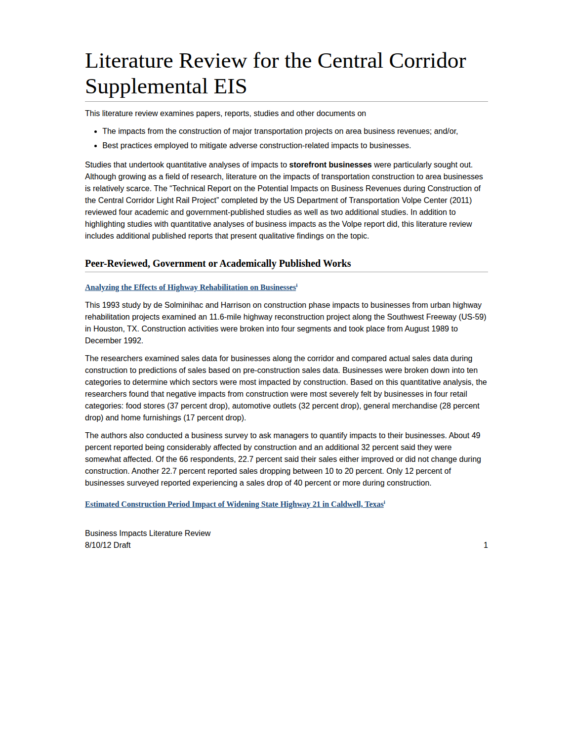Literature Review for the Central Corridor Supplemental EIS
This literature review examines papers, reports, studies and other documents on
The impacts from the construction of major transportation projects on area business revenues; and/or,
Best practices employed to mitigate adverse construction-related impacts to businesses.
Studies that undertook quantitative analyses of impacts to storefront businesses were particularly sought out. Although growing as a field of research, literature on the impacts of transportation construction to area businesses is relatively scarce. The “Technical Report on the Potential Impacts on Business Revenues during Construction of the Central Corridor Light Rail Project” completed by the US Department of Transportation Volpe Center (2011) reviewed four academic and government-published studies as well as two additional studies. In addition to highlighting studies with quantitative analyses of business impacts as the Volpe report did, this literature review includes additional published reports that present qualitative findings on the topic.
Peer-Reviewed, Government or Academically Published Works
Analyzing the Effects of Highway Rehabilitation on Businessesi
This 1993 study by de Solminihac and Harrison on construction phase impacts to businesses from urban highway rehabilitation projects examined an 11.6-mile highway reconstruction project along the Southwest Freeway (US-59) in Houston, TX. Construction activities were broken into four segments and took place from August 1989 to December 1992.
The researchers examined sales data for businesses along the corridor and compared actual sales data during construction to predictions of sales based on pre-construction sales data. Businesses were broken down into ten categories to determine which sectors were most impacted by construction. Based on this quantitative analysis, the researchers found that negative impacts from construction were most severely felt by businesses in four retail categories: food stores (37 percent drop), automotive outlets (32 percent drop), general merchandise (28 percent drop) and home furnishings (17 percent drop).
The authors also conducted a business survey to ask managers to quantify impacts to their businesses. About 49 percent reported being considerably affected by construction and an additional 32 percent said they were somewhat affected. Of the 66 respondents, 22.7 percent said their sales either improved or did not change during construction. Another 22.7 percent reported sales dropping between 10 to 20 percent. Only 12 percent of businesses surveyed reported experiencing a sales drop of 40 percent or more during construction.
Estimated Construction Period Impact of Widening State Highway 21 in Caldwell, Texasi
Business Impacts Literature Review
8/10/12 Draft
1